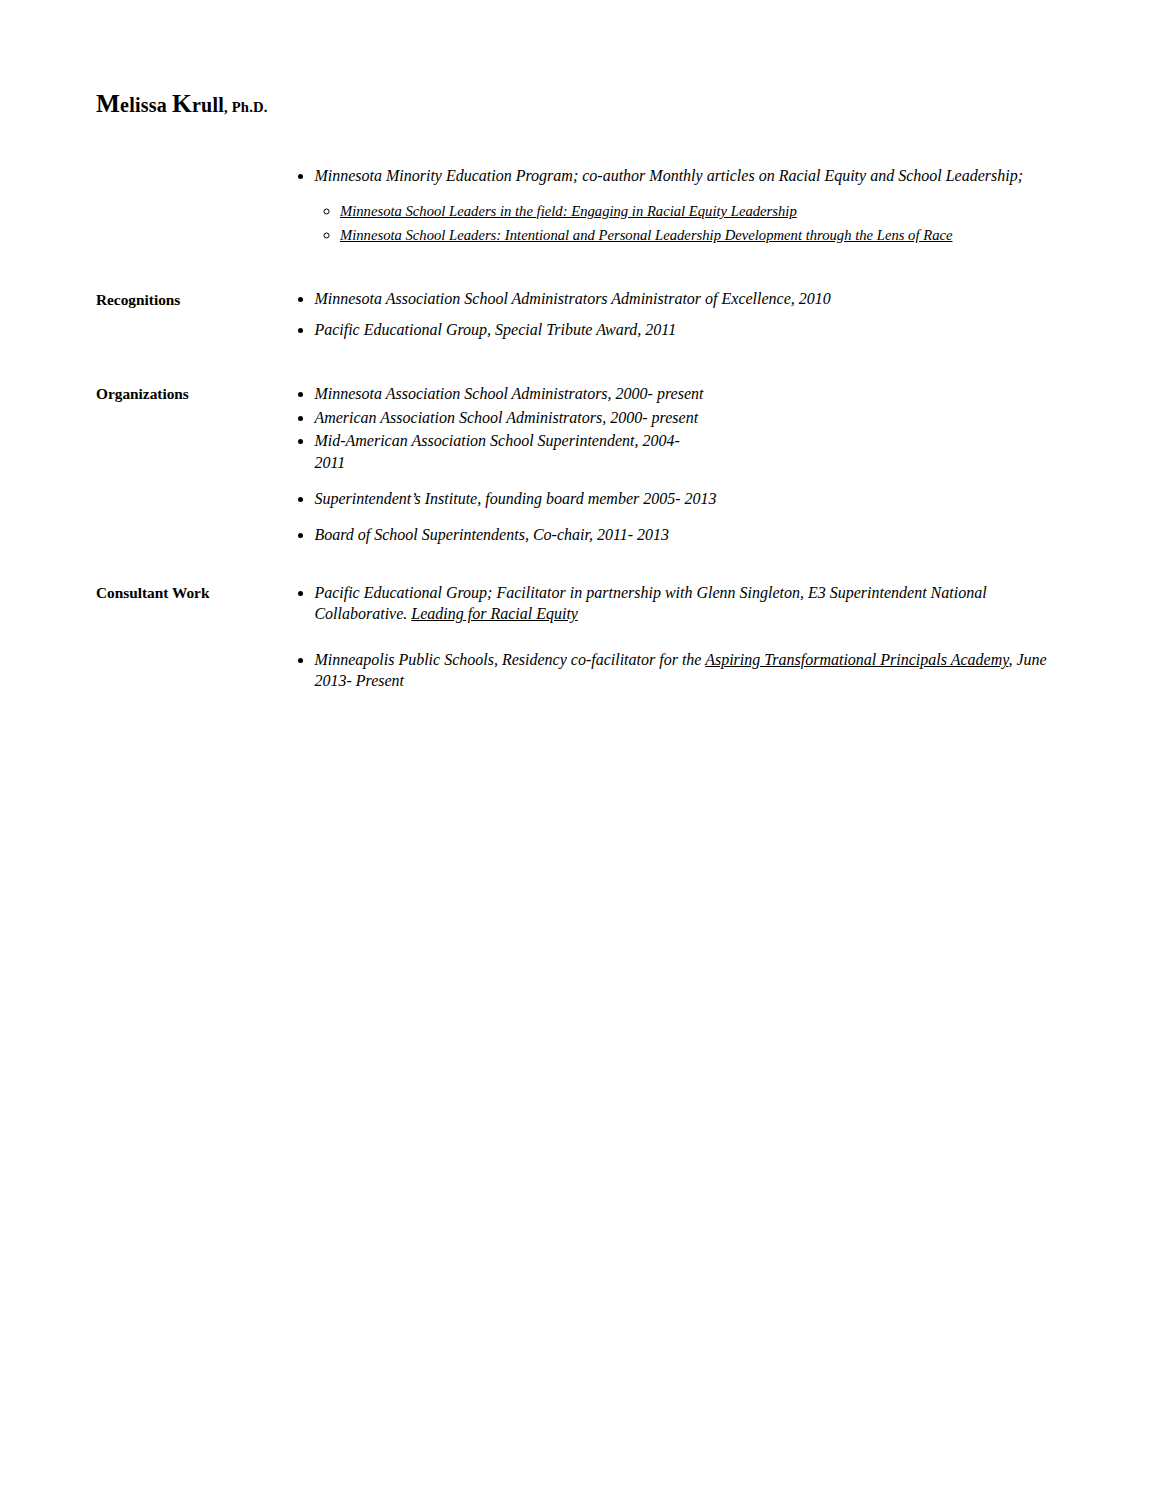Melissa Krull, Ph.D.
Minnesota Minority Education Program; co-author Monthly articles on Racial Equity and School Leadership;
Minnesota School Leaders in the field: Engaging in Racial Equity Leadership
Minnesota School Leaders: Intentional and Personal Leadership Development through the Lens of Race
Recognitions
Minnesota Association School Administrators Administrator of Excellence, 2010
Pacific Educational Group, Special Tribute Award, 2011
Organizations
Minnesota Association School Administrators, 2000- present
American Association School Administrators, 2000- present
Mid-American Association School Superintendent, 2004-
2011
Superintendent’s Institute, founding board member 2005- 2013
Board of School Superintendents, Co-chair, 2011- 2013
Consultant Work
Pacific Educational Group; Facilitator in partnership with Glenn Singleton, E3 Superintendent National Collaborative. Leading for Racial Equity
Minneapolis Public Schools, Residency co-facilitator for the Aspiring Transformational Principals Academy, June 2013- Present